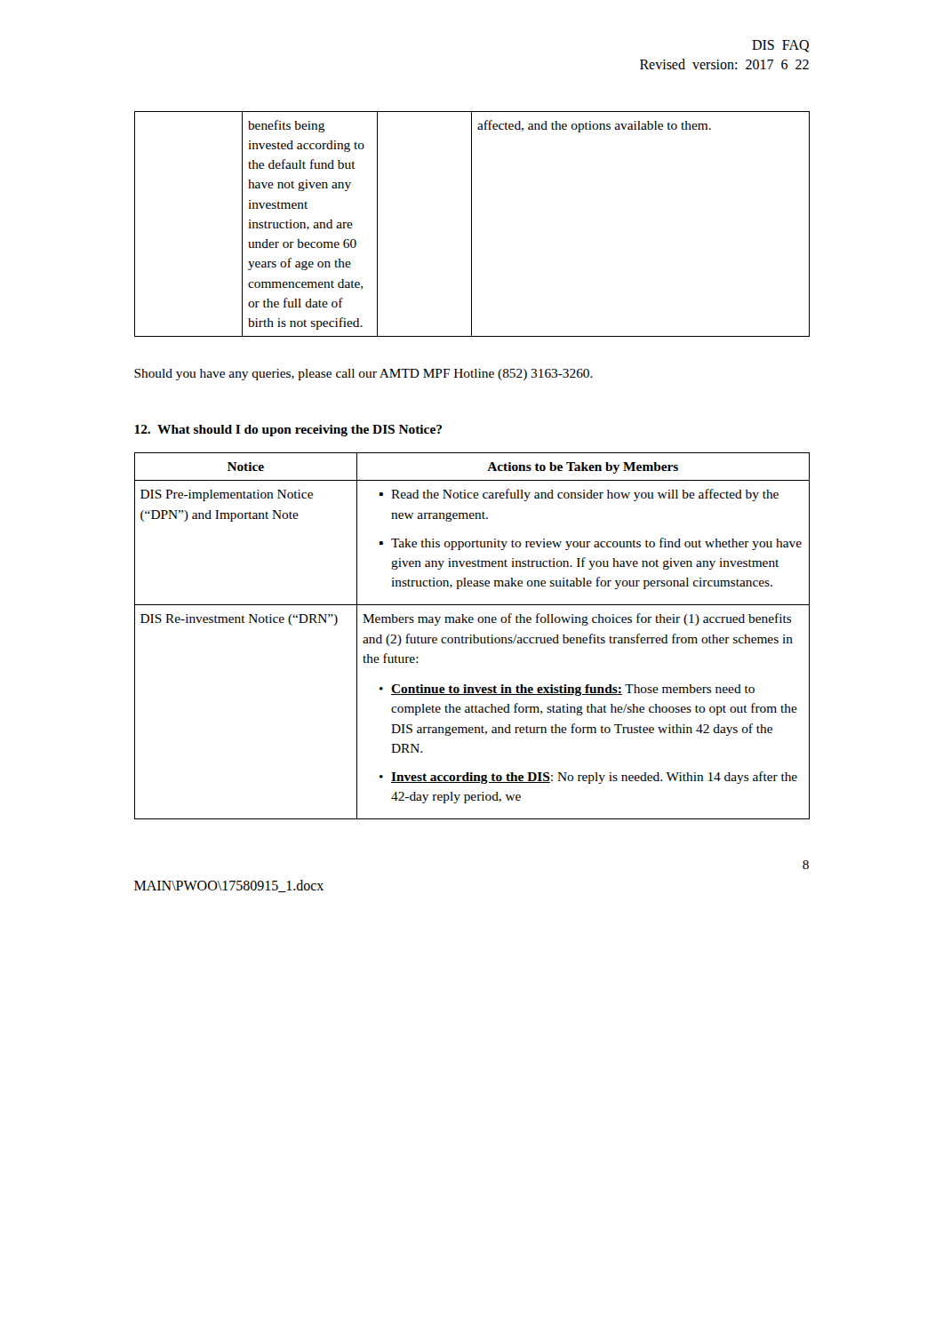DIS FAQ
Revised version: 2017 6 22
| | benefits being invested according to the default fund but have not given any investment instruction, and are under or become 60 years of age on the commencement date, or the full date of birth is not specified. | | affected, and the options available to them. |
Should you have any queries, please call our AMTD MPF Hotline (852) 3163-3260.
12. What should I do upon receiving the DIS Notice?
| Notice | Actions to be Taken by Members |
| --- | --- |
| DIS Pre-implementation Notice (“DPN”) and Important Note | Read the Notice carefully and consider how you will be affected by the new arrangement. Take this opportunity to review your accounts to find out whether you have given any investment instruction. If you have not given any investment instruction, please make one suitable for your personal circumstances. |
| DIS Re-investment Notice (“DRN”) | Members may make one of the following choices for their (1) accrued benefits and (2) future contributions/accrued benefits transferred from other schemes in the future: Continue to invest in the existing funds : Those members need to complete the attached form, stating that he/she chooses to opt out from the DIS arrangement, and return the form to Trustee within 42 days of the DRN. Invest according to the DIS : No reply is needed. Within 14 days after the 42-day reply period, we |
8
MAIN\PWOO\17580915_1.docx